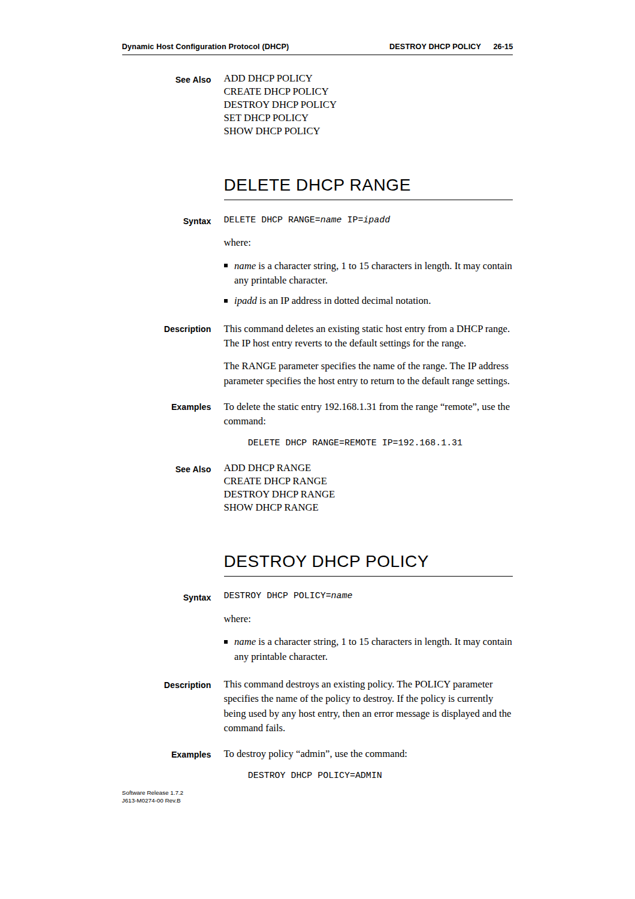Dynamic Host Configuration Protocol (DHCP)
DESTROY DHCP POLICY26-15
See Also
ADD DHCP POLICY
CREATE DHCP POLICY
DESTROY DHCP POLICY
SET DHCP POLICY
SHOW DHCP POLICY
Delete DHCP Range
Syntax
DELETE DHCP RANGE=name IP=ipadd
where:
name is a character string, 1 to 15 characters in length. It may contain any printable character.
ipadd is an IP address in dotted decimal notation.
Description
This command deletes an existing static host entry from a DHCP range. The IP host entry reverts to the default settings for the range.
The RANGE parameter specifies the name of the range. The IP address parameter specifies the host entry to return to the default range settings.
Examples
To delete the static entry 192.168.1.31 from the range “remote”, use the command:
DELETE DHCP RANGE=REMOTE IP=192.168.1.31
See Also
ADD DHCP RANGE
CREATE DHCP RANGE
DESTROY DHCP RANGE
SHOW DHCP RANGE
Destroy DHCP Policy
Syntax
DESTROY DHCP POLICY=name
where:
name is a character string, 1 to 15 characters in length. It may contain any printable character.
Description
This command destroys an existing policy. The POLICY parameter specifies the name of the policy to destroy. If the policy is currently being used by any host entry, then an error message is displayed and the command fails.
Examples
To destroy policy “admin”, use the command:
DESTROY DHCP POLICY=ADMIN
Software Release 1.7.2
J613-M0274-00 Rev.B